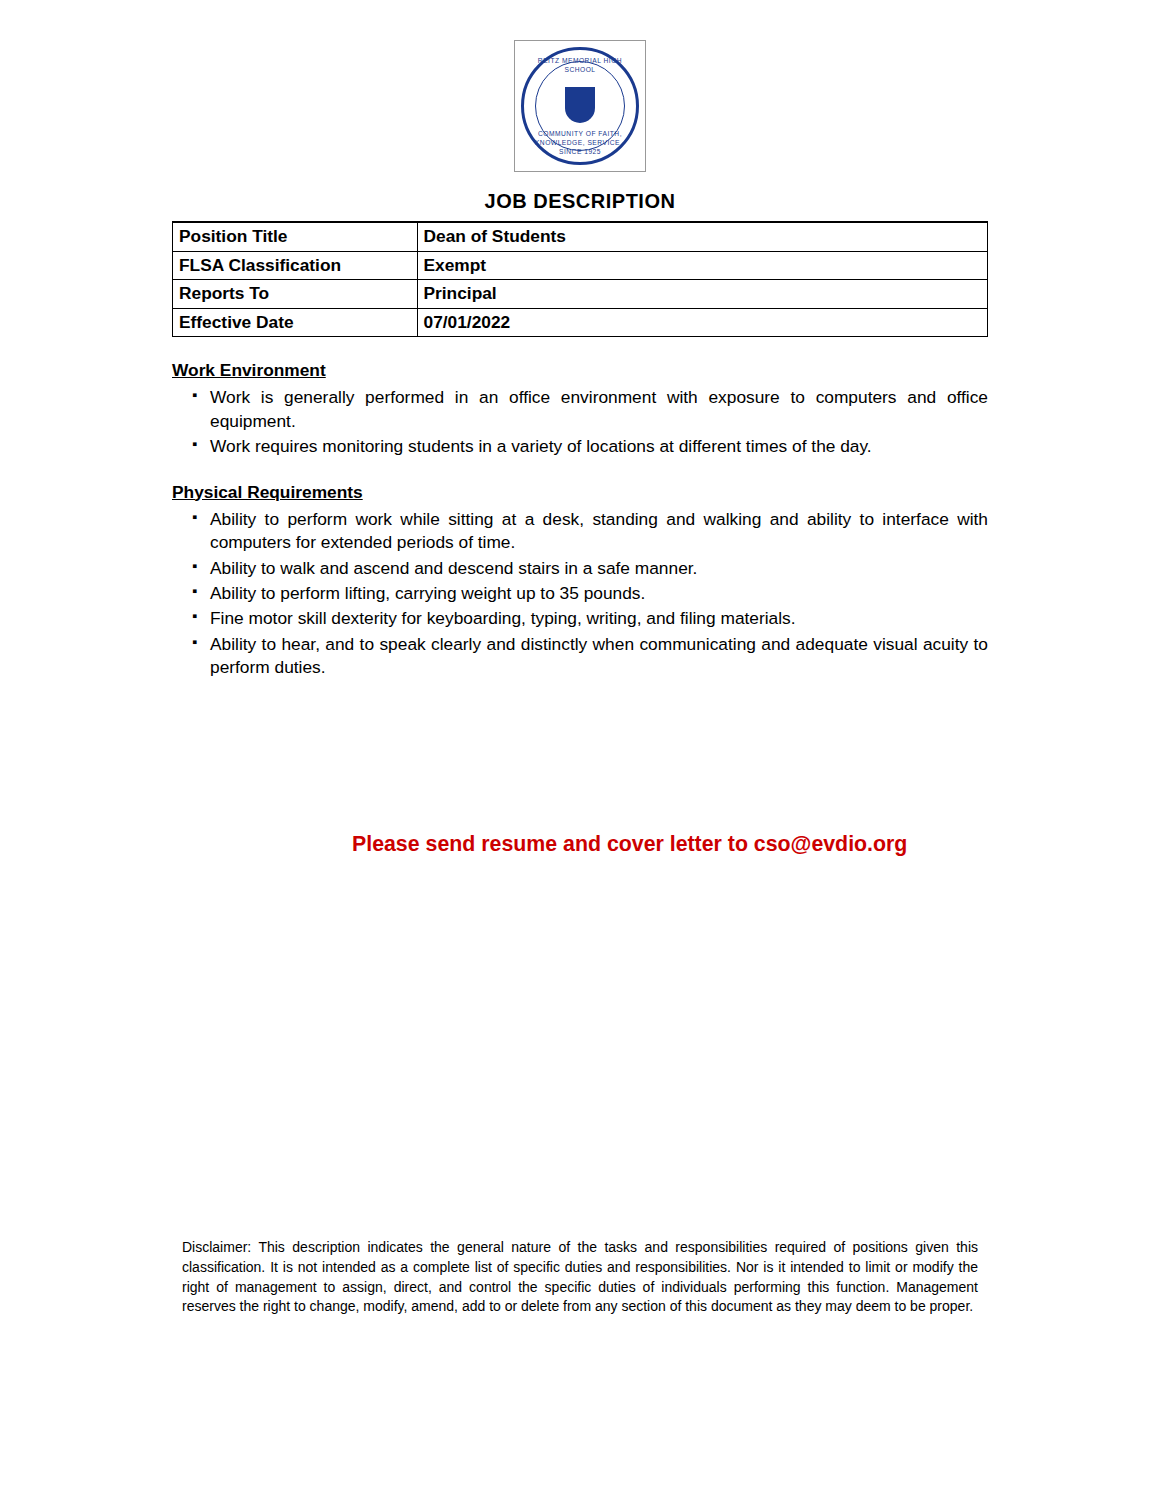REITZ MEMORIAL HIGH SCHOOL
COMMUNITY OF FAITH, KNOWLEDGE, SERVICE · SINCE 1925
JOB DESCRIPTION
| Position Title | Dean of Students |
| FLSA Classification | Exempt |
| Reports To | Principal |
| Effective Date | 07/01/2022 |
Work Environment
Work is generally performed in an office environment with exposure to computers and office equipment.
Work requires monitoring students in a variety of locations at different times of the day.
Physical Requirements
Ability to perform work while sitting at a desk, standing and walking and ability to interface with computers for extended periods of time.
Ability to walk and ascend and descend stairs in a safe manner.
Ability to perform lifting, carrying weight up to 35 pounds.
Fine motor skill dexterity for keyboarding, typing, writing, and filing materials.
Ability to hear, and to speak clearly and distinctly when communicating and adequate visual acuity to perform duties.
Please send resume and cover letter to cso@evdio.org
Disclaimer: This description indicates the general nature of the tasks and responsibilities required of positions given this classification. It is not intended as a complete list of specific duties and responsibilities. Nor is it intended to limit or modify the right of management to assign, direct, and control the specific duties of individuals performing this function. Management reserves the right to change, modify, amend, add to or delete from any section of this document as they may deem to be proper.